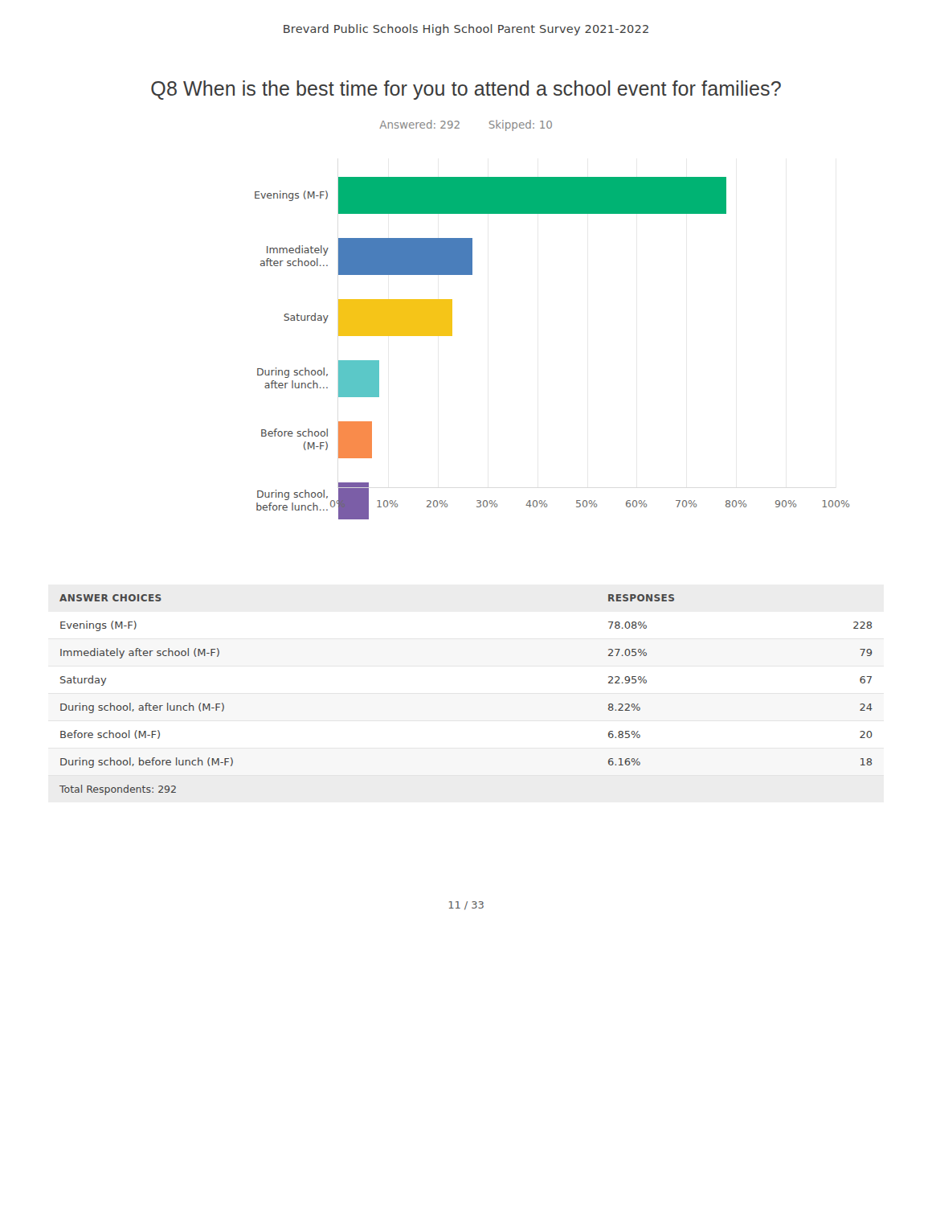Brevard Public Schools High School Parent Survey 2021-2022
Q8 When is the best time for you to attend a school event for families?
Answered: 292 Skipped: 10
Evenings (M-F)
Immediately
after school…
Saturday
During school,
after lunch…
Before school
(M-F)
During school,
before lunch…
0%
10%
20%
30%
40%
50%
60%
70%
80%
90%
100%
| ANSWER CHOICES | RESPONSES |
| --- | --- |
| Evenings (M-F) | 78.08% | 228 |
| Immediately after school (M-F) | 27.05% | 79 |
| Saturday | 22.95% | 67 |
| During school, after lunch (M-F) | 8.22% | 24 |
| Before school (M-F) | 6.85% | 20 |
| During school, before lunch (M-F) | 6.16% | 18 |
| Total Respondents: 292 | | |
11 / 33